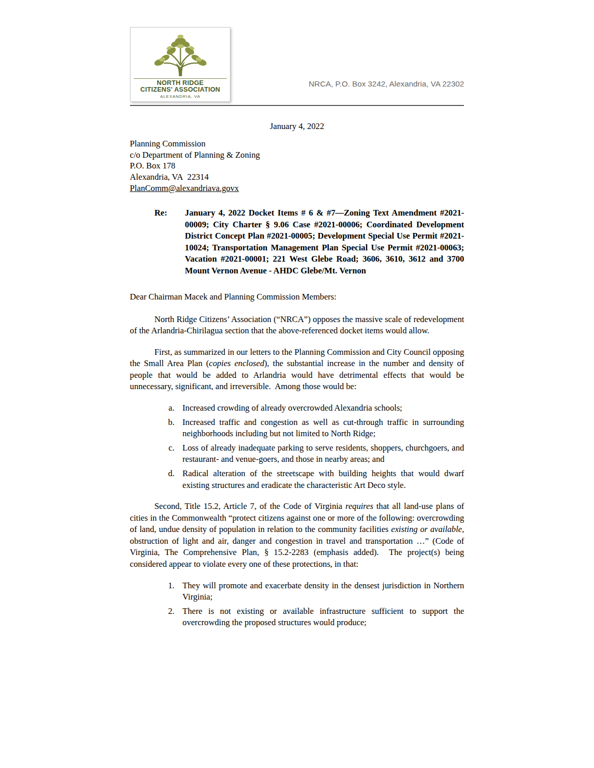North Ridge
Citizens' Association
Alexandria, VA
NRCA, P.O. Box 3242, Alexandria, VA 22302
January 4, 2022
Planning Commission
c/o Department of Planning & Zoning
P.O. Box 178
Alexandria, VA 22314
PlanComm@alexandriava.govx
Re:
January 4, 2022 Docket Items # 6 & #7—Zoning Text Amendment #2021-00009; City Charter § 9.06 Case #2021-00006; Coordinated Development District Concept Plan #2021-00005; Development Special Use Permit #2021-10024; Transportation Management Plan Special Use Permit #2021-00063; Vacation #2021-00001; 221 West Glebe Road; 3606, 3610, 3612 and 3700 Mount Vernon Avenue - AHDC Glebe/Mt. Vernon
Dear Chairman Macek and Planning Commission Members:
North Ridge Citizens’ Association (“NRCA”) opposes the massive scale of redevelopment of the Arlandria-Chirilagua section that the above-referenced docket items would allow.
First, as summarized in our letters to the Planning Commission and City Council opposing the Small Area Plan (copies enclosed), the substantial increase in the number and density of people that would be added to Arlandria would have detrimental effects that would be unnecessary, significant, and irreversible. Among those would be:
Increased crowding of already overcrowded Alexandria schools;
Increased traffic and congestion as well as cut-through traffic in surrounding neighborhoods including but not limited to North Ridge;
Loss of already inadequate parking to serve residents, shoppers, churchgoers, and restaurant- and venue-goers, and those in nearby areas; and
Radical alteration of the streetscape with building heights that would dwarf existing structures and eradicate the characteristic Art Deco style.
Second, Title 15.2, Article 7, of the Code of Virginia requires that all land-use plans of cities in the Commonwealth “protect citizens against one or more of the following: overcrowding of land, undue density of population in relation to the community facilities existing or available, obstruction of light and air, danger and congestion in travel and transportation …” (Code of Virginia, The Comprehensive Plan, § 15.2-2283 (emphasis added). The project(s) being considered appear to violate every one of these protections, in that:
They will promote and exacerbate density in the densest jurisdiction in Northern Virginia;
There is not existing or available infrastructure sufficient to support the overcrowding the proposed structures would produce;